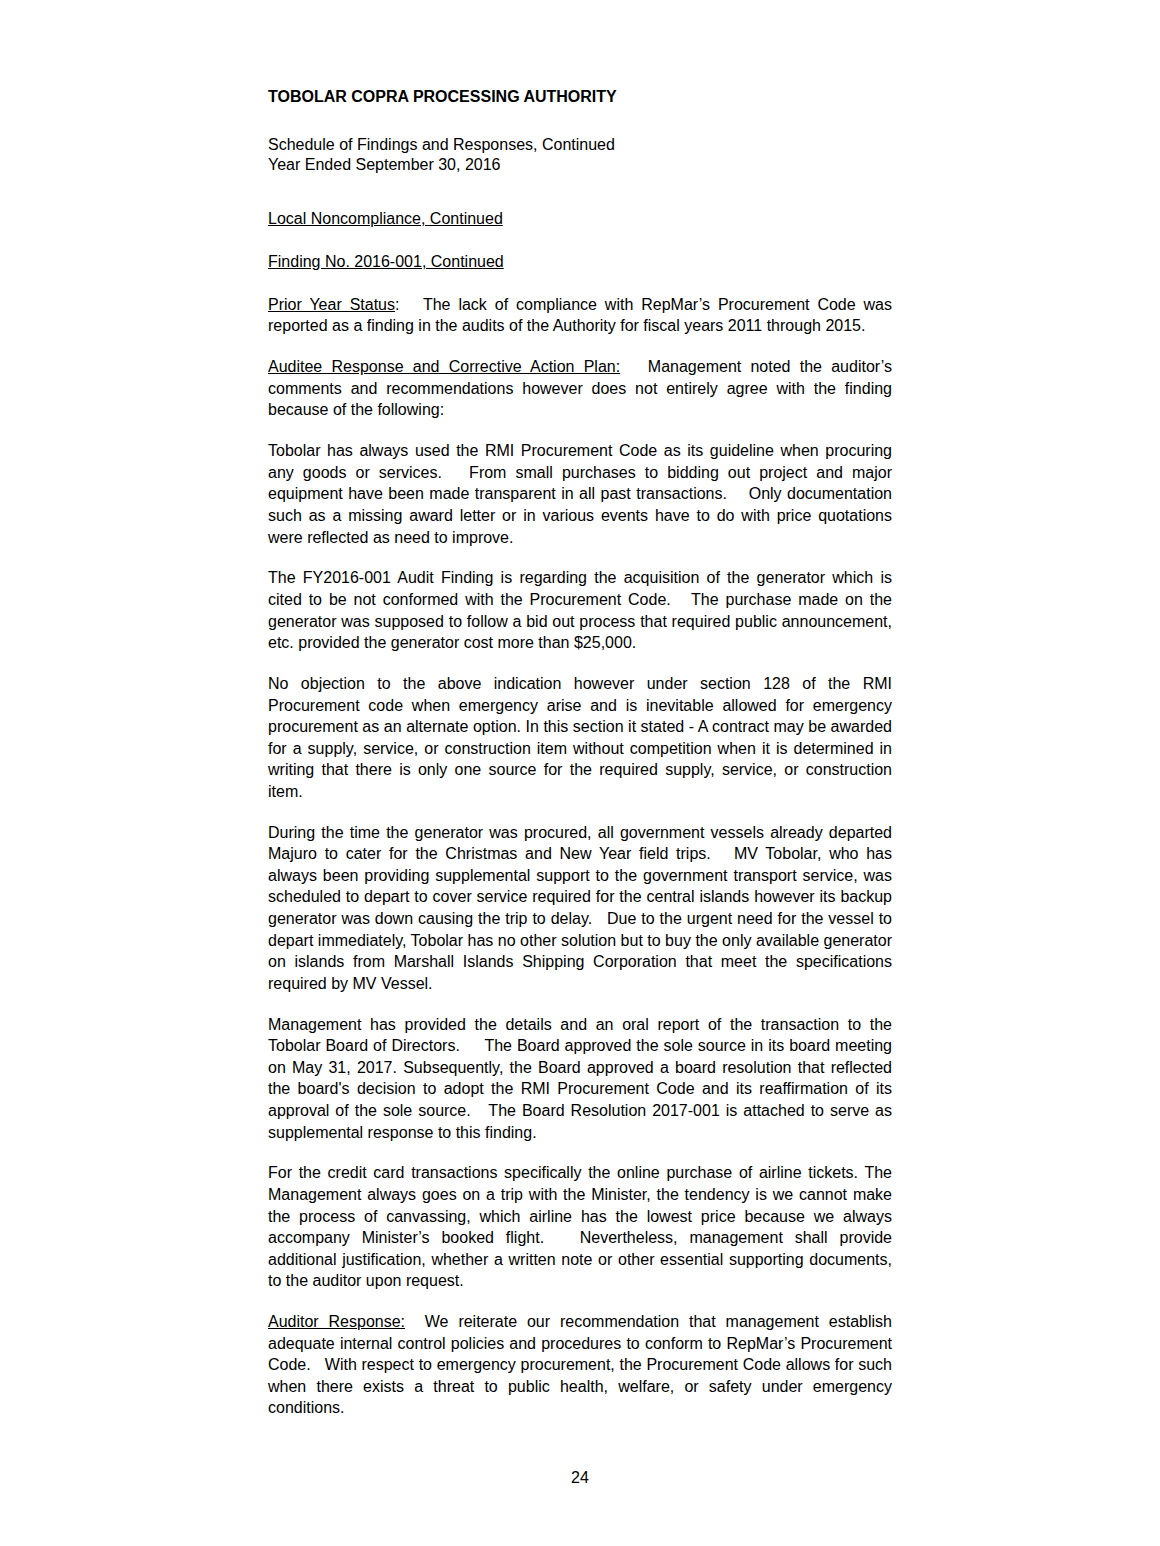TOBOLAR COPRA PROCESSING AUTHORITY
Schedule of Findings and Responses, Continued
Year Ended September 30, 2016
Local Noncompliance, Continued
Finding No. 2016-001, Continued
Prior Year Status: The lack of compliance with RepMar’s Procurement Code was reported as a finding in the audits of the Authority for fiscal years 2011 through 2015.
Auditee Response and Corrective Action Plan: Management noted the auditor’s comments and recommendations however does not entirely agree with the finding because of the following:
Tobolar has always used the RMI Procurement Code as its guideline when procuring any goods or services. From small purchases to bidding out project and major equipment have been made transparent in all past transactions. Only documentation such as a missing award letter or in various events have to do with price quotations were reflected as need to improve.
The FY2016-001 Audit Finding is regarding the acquisition of the generator which is cited to be not conformed with the Procurement Code. The purchase made on the generator was supposed to follow a bid out process that required public announcement, etc. provided the generator cost more than $25,000.
No objection to the above indication however under section 128 of the RMI Procurement code when emergency arise and is inevitable allowed for emergency procurement as an alternate option. In this section it stated - A contract may be awarded for a supply, service, or construction item without competition when it is determined in writing that there is only one source for the required supply, service, or construction item.
During the time the generator was procured, all government vessels already departed Majuro to cater for the Christmas and New Year field trips. MV Tobolar, who has always been providing supplemental support to the government transport service, was scheduled to depart to cover service required for the central islands however its backup generator was down causing the trip to delay. Due to the urgent need for the vessel to depart immediately, Tobolar has no other solution but to buy the only available generator on islands from Marshall Islands Shipping Corporation that meet the specifications required by MV Vessel.
Management has provided the details and an oral report of the transaction to the Tobolar Board of Directors. The Board approved the sole source in its board meeting on May 31, 2017. Subsequently, the Board approved a board resolution that reflected the board's decision to adopt the RMI Procurement Code and its reaffirmation of its approval of the sole source. The Board Resolution 2017-001 is attached to serve as supplemental response to this finding.
For the credit card transactions specifically the online purchase of airline tickets. The Management always goes on a trip with the Minister, the tendency is we cannot make the process of canvassing, which airline has the lowest price because we always accompany Minister’s booked flight. Nevertheless, management shall provide additional justification, whether a written note or other essential supporting documents, to the auditor upon request.
Auditor Response: We reiterate our recommendation that management establish adequate internal control policies and procedures to conform to RepMar’s Procurement Code. With respect to emergency procurement, the Procurement Code allows for such when there exists a threat to public health, welfare, or safety under emergency conditions.
24